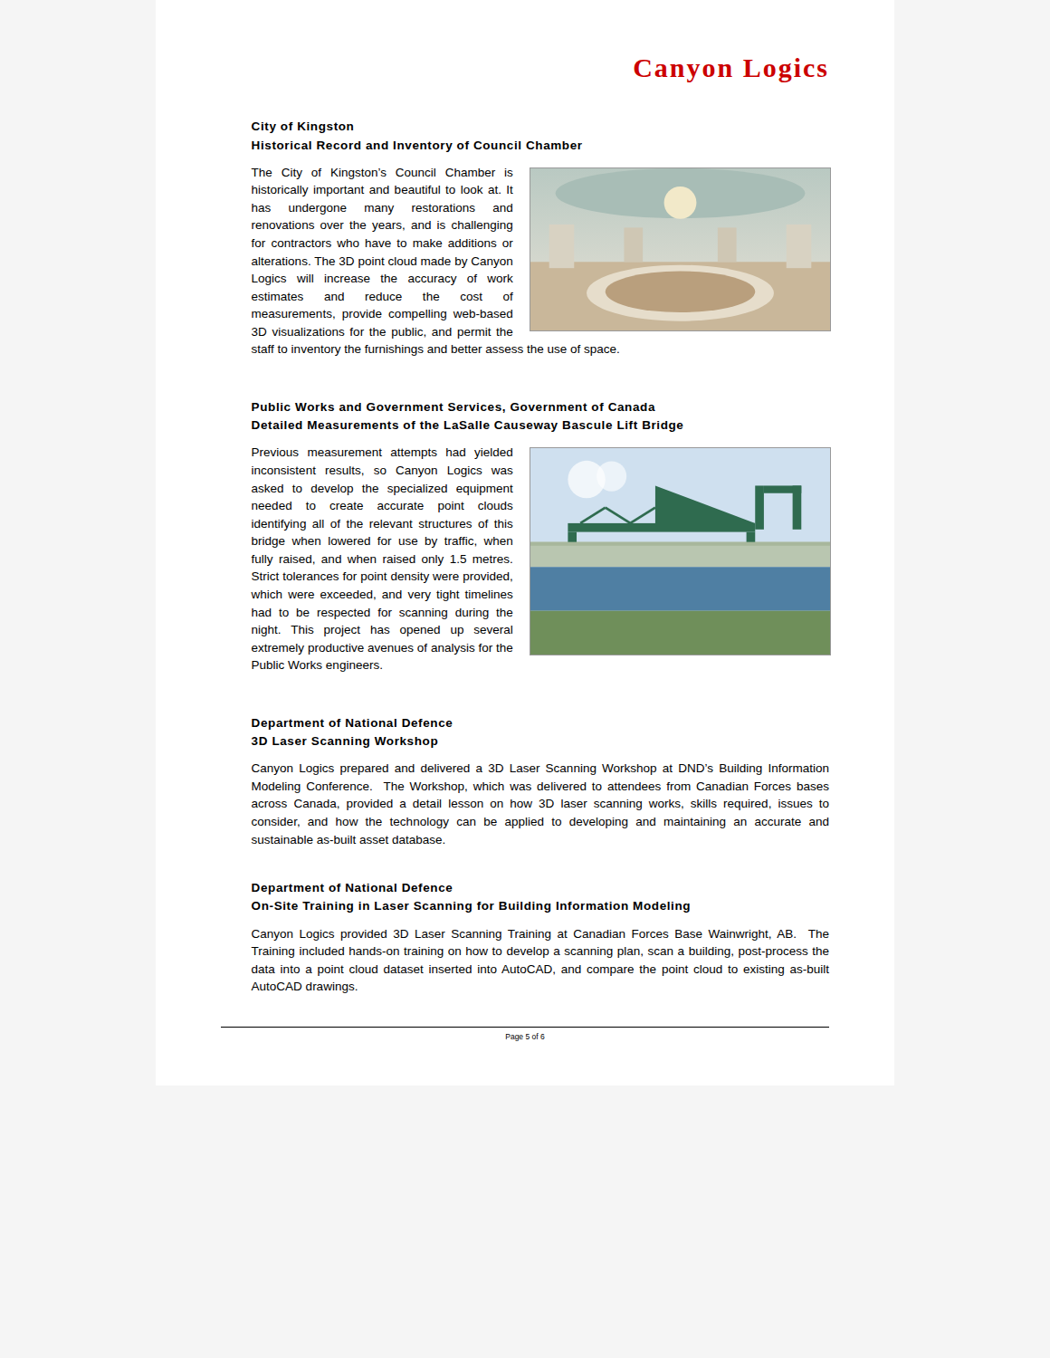Canyon Logics
City of Kingston
Historical Record and Inventory of Council Chamber
The City of Kingston’s Council Chamber is historically important and beautiful to look at. It has undergone many restorations and renovations over the years, and is challenging for contractors who have to make additions or alterations. The 3D point cloud made by Canyon Logics will increase the accuracy of work estimates and reduce the cost of measurements, provide compelling web-based 3D visualizations for the public, and permit the staff to inventory the furnishings and better assess the use of space.
Public Works and Government Services, Government of Canada
Detailed Measurements of the LaSalle Causeway Bascule Lift Bridge
Previous measurement attempts had yielded inconsistent results, so Canyon Logics was asked to develop the specialized equipment needed to create accurate point clouds identifying all of the relevant structures of this bridge when lowered for use by traffic, when fully raised, and when raised only 1.5 metres. Strict tolerances for point density were provided, which were exceeded, and very tight timelines had to be respected for scanning during the night. This project has opened up several extremely productive avenues of analysis for the Public Works engineers.
Department of National Defence
3D Laser Scanning Workshop
Canyon Logics prepared and delivered a 3D Laser Scanning Workshop at DND’s Building Information Modeling Conference. The Workshop, which was delivered to attendees from Canadian Forces bases across Canada, provided a detail lesson on how 3D laser scanning works, skills required, issues to consider, and how the technology can be applied to developing and maintaining an accurate and sustainable as-built asset database.
Department of National Defence
On-Site Training in Laser Scanning for Building Information Modeling
Canyon Logics provided 3D Laser Scanning Training at Canadian Forces Base Wainwright, AB. The Training included hands-on training on how to develop a scanning plan, scan a building, post-process the data into a point cloud dataset inserted into AutoCAD, and compare the point cloud to existing as-built AutoCAD drawings.
Page 5 of 6